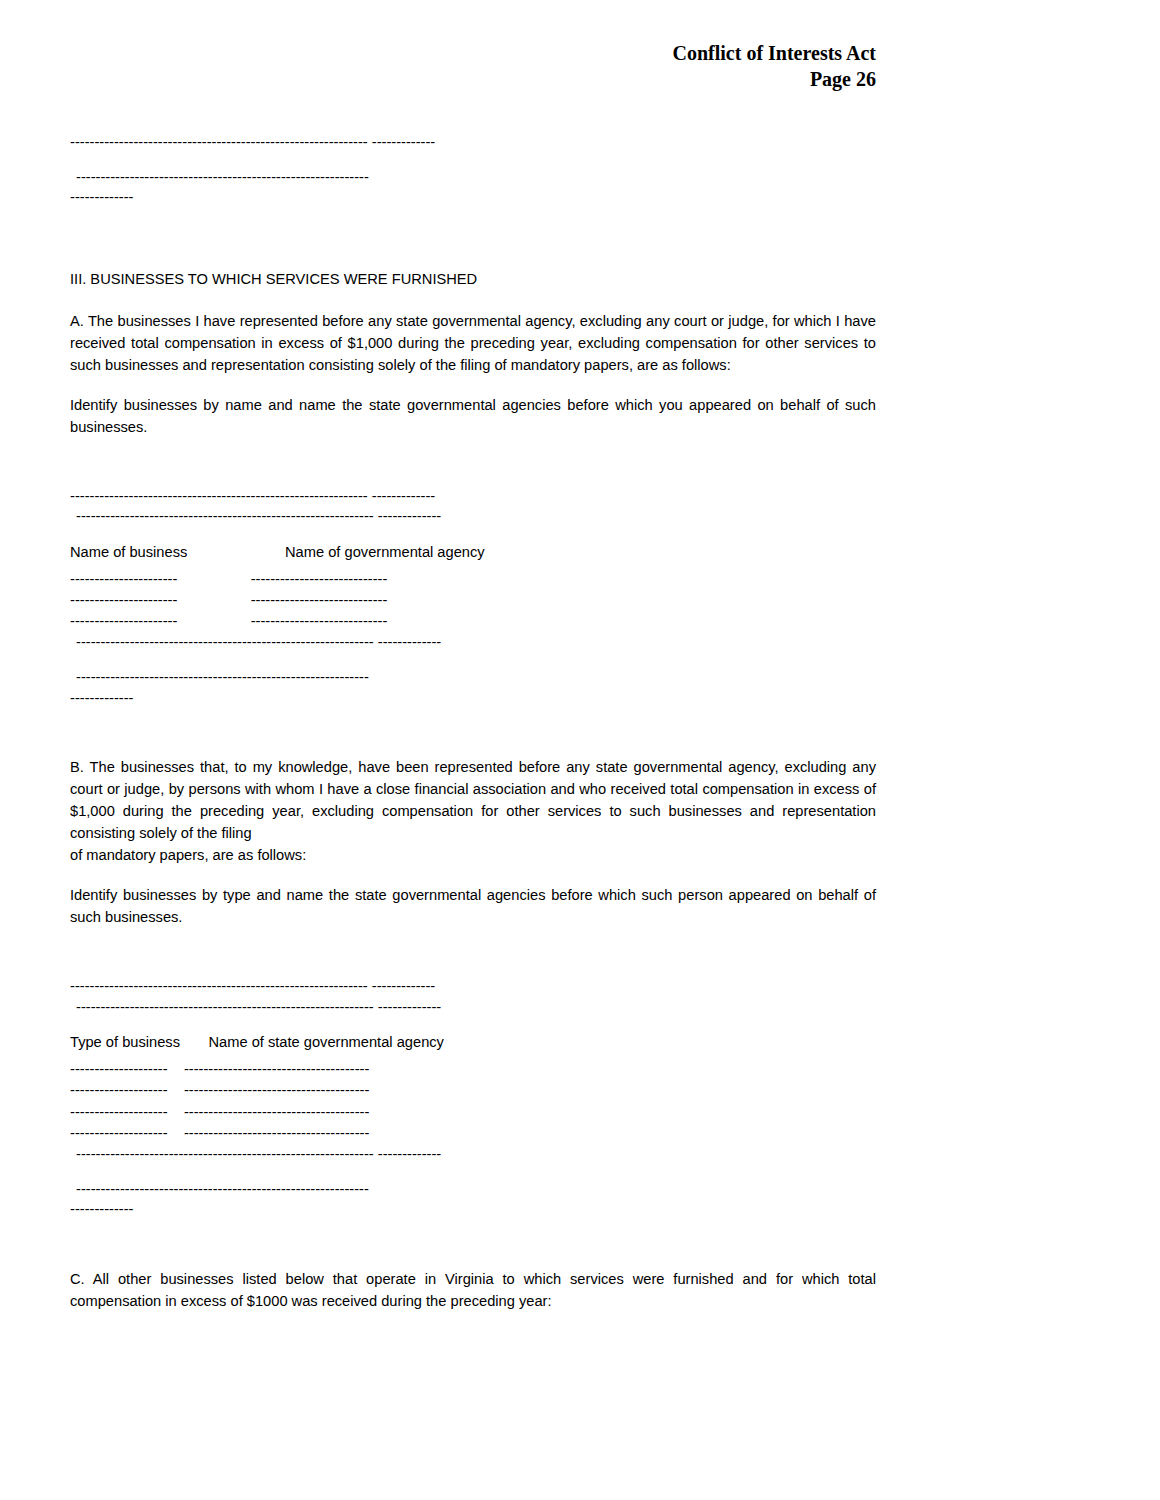Conflict of Interests Act
Page 26
------------------------------------------------------------- -------------
------------------------------------------------------------
-------------
III. BUSINESSES TO WHICH SERVICES WERE FURNISHED
A. The businesses I have represented before any state governmental agency, excluding any court or judge, for which I have received total compensation in excess of $1,000 during the preceding year, excluding compensation for other services to such businesses and representation consisting solely of the filing of mandatory papers, are as follows:
Identify businesses by name and name the state governmental agencies before which you appeared on behalf of such businesses.
------------------------------------------------------------- -------------
------------------------------------------------------------- -------------
Name of business Name of governmental agency
---------------------- ----------------------------
---------------------- ----------------------------
---------------------- ----------------------------
------------------------------------------------------------- -------------
------------------------------------------------------------
-------------
B. The businesses that, to my knowledge, have been represented before any state governmental agency, excluding any court or judge, by persons with whom I have a close financial association and who received total compensation in excess of $1,000 during the preceding year, excluding compensation for other services to such businesses and representation consisting solely of the filing
of mandatory papers, are as follows:
Identify businesses by type and name the state governmental agencies before which such person appeared on behalf of such businesses.
------------------------------------------------------------- -------------
------------------------------------------------------------- -------------
Type of business Name of state governmental agency
-------------------- --------------------------------------
-------------------- --------------------------------------
-------------------- --------------------------------------
-------------------- --------------------------------------
------------------------------------------------------------- -------------
------------------------------------------------------------
-------------
C. All other businesses listed below that operate in Virginia to which services were furnished and for which total compensation in excess of $1000 was received during the preceding year: